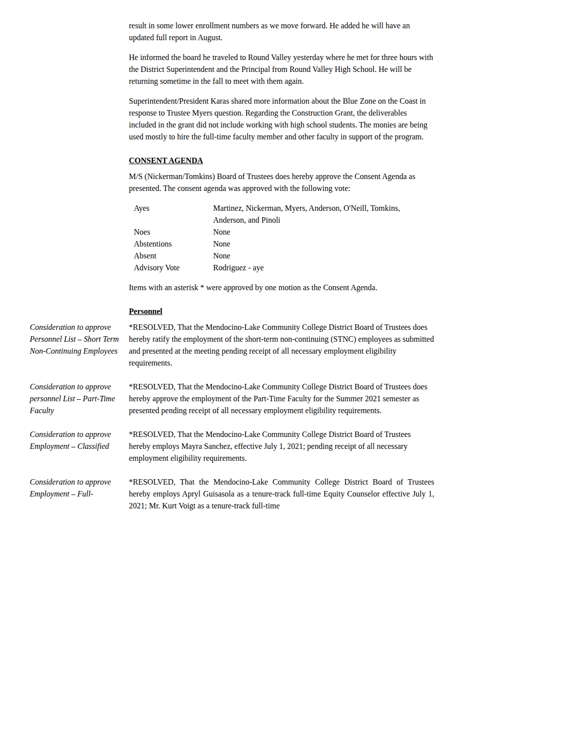result in some lower enrollment numbers as we move forward. He added he will have an updated full report in August.
He informed the board he traveled to Round Valley yesterday where he met for three hours with the District Superintendent and the Principal from Round Valley High School. He will be returning sometime in the fall to meet with them again.
Superintendent/President Karas shared more information about the Blue Zone on the Coast in response to Trustee Myers question. Regarding the Construction Grant, the deliverables included in the grant did not include working with high school students. The monies are being used mostly to hire the full-time faculty member and other faculty in support of the program.
CONSENT AGENDA
M/S (Nickerman/Tomkins) Board of Trustees does hereby approve the Consent Agenda as presented. The consent agenda was approved with the following vote:
| Ayes | Martinez, Nickerman, Myers, Anderson, O'Neill, Tomkins, Anderson, and Pinoli |
| Noes | None |
| Abstentions | None |
| Absent | None |
| Advisory Vote | Rodriguez - aye |
Items with an asterisk * were approved by one motion as the Consent Agenda.
Personnel
Consideration to approve Personnel List – Short Term Non-Continuing Employees
*RESOLVED, That the Mendocino-Lake Community College District Board of Trustees does hereby ratify the employment of the short-term non-continuing (STNC) employees as submitted and presented at the meeting pending receipt of all necessary employment eligibility requirements.
Consideration to approve personnel List – Part-Time Faculty
*RESOLVED, That the Mendocino-Lake Community College District Board of Trustees does hereby approve the employment of the Part-Time Faculty for the Summer 2021 semester as presented pending receipt of all necessary employment eligibility requirements.
Consideration to approve Employment – Classified
*RESOLVED, That the Mendocino-Lake Community College District Board of Trustees hereby employs Mayra Sanchez, effective July 1, 2021; pending receipt of all necessary employment eligibility requirements.
Consideration to approve Employment – Full-
*RESOLVED, That the Mendocino-Lake Community College District Board of Trustees hereby employs Apryl Guisasola as a tenure-track full-time Equity Counselor effective July 1, 2021; Mr. Kurt Voigt as a tenure-track full-time